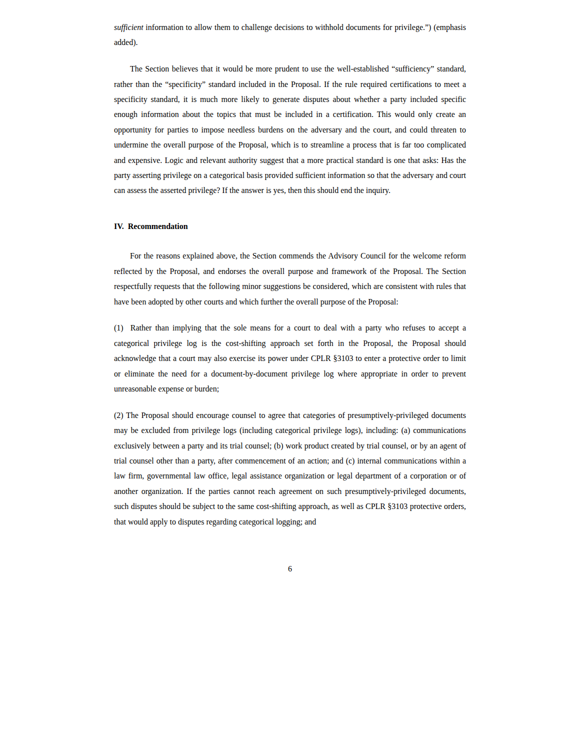sufficient information to allow them to challenge decisions to withhold documents for privilege.”) (emphasis added).
The Section believes that it would be more prudent to use the well-established “sufficiency” standard, rather than the “specificity” standard included in the Proposal. If the rule required certifications to meet a specificity standard, it is much more likely to generate disputes about whether a party included specific enough information about the topics that must be included in a certification. This would only create an opportunity for parties to impose needless burdens on the adversary and the court, and could threaten to undermine the overall purpose of the Proposal, which is to streamline a process that is far too complicated and expensive. Logic and relevant authority suggest that a more practical standard is one that asks: Has the party asserting privilege on a categorical basis provided sufficient information so that the adversary and court can assess the asserted privilege? If the answer is yes, then this should end the inquiry.
IV. Recommendation
For the reasons explained above, the Section commends the Advisory Council for the welcome reform reflected by the Proposal, and endorses the overall purpose and framework of the Proposal. The Section respectfully requests that the following minor suggestions be considered, which are consistent with rules that have been adopted by other courts and which further the overall purpose of the Proposal:
(1) Rather than implying that the sole means for a court to deal with a party who refuses to accept a categorical privilege log is the cost-shifting approach set forth in the Proposal, the Proposal should acknowledge that a court may also exercise its power under CPLR §3103 to enter a protective order to limit or eliminate the need for a document-by-document privilege log where appropriate in order to prevent unreasonable expense or burden;
(2) The Proposal should encourage counsel to agree that categories of presumptively-privileged documents may be excluded from privilege logs (including categorical privilege logs), including: (a) communications exclusively between a party and its trial counsel; (b) work product created by trial counsel, or by an agent of trial counsel other than a party, after commencement of an action; and (c) internal communications within a law firm, governmental law office, legal assistance organization or legal department of a corporation or of another organization. If the parties cannot reach agreement on such presumptively-privileged documents, such disputes should be subject to the same cost-shifting approach, as well as CPLR §3103 protective orders, that would apply to disputes regarding categorical logging; and
6